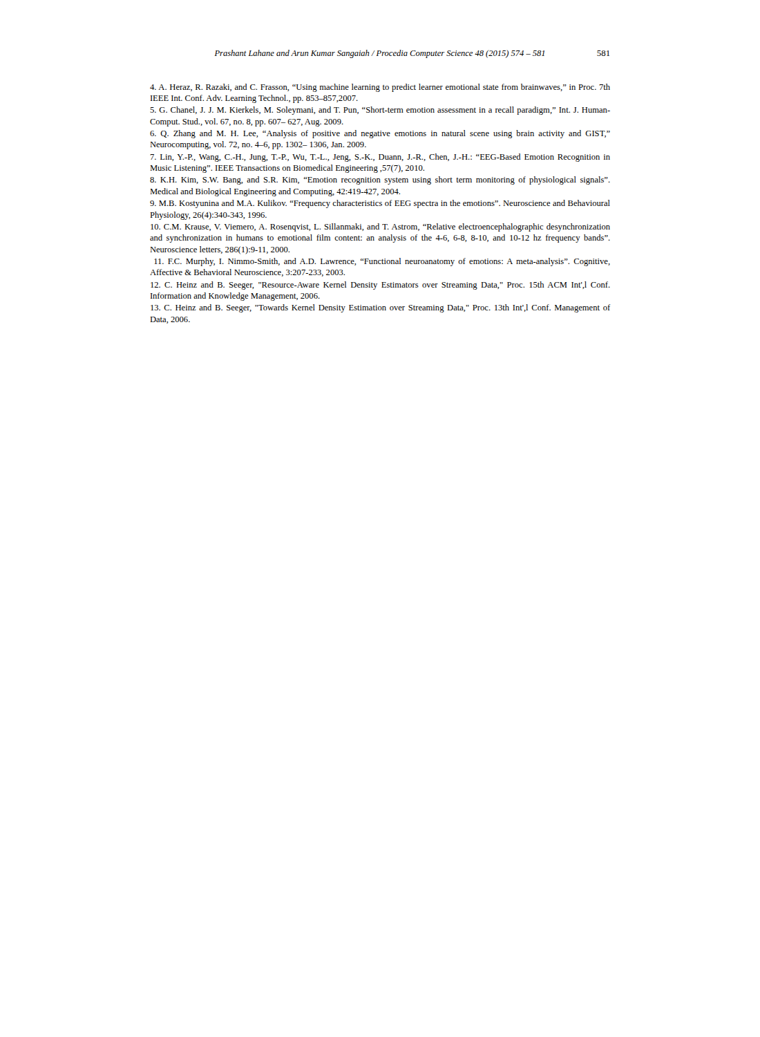Prashant Lahane and Arun Kumar Sangaiah / Procedia Computer Science 48 (2015) 574 – 581 581
4. A. Heraz, R. Razaki, and C. Frasson, “Using machine learning to predict learner emotional state from brainwaves,” in Proc. 7th IEEE Int. Conf. Adv. Learning Technol., pp. 853–857,2007.
5. G. Chanel, J. J. M. Kierkels, M. Soleymani, and T. Pun, “Short-term emotion assessment in a recall paradigm,” Int. J. Human-Comput. Stud., vol. 67, no. 8, pp. 607– 627, Aug. 2009.
6. Q. Zhang and M. H. Lee, “Analysis of positive and negative emotions in natural scene using brain activity and GIST,” Neurocomputing, vol. 72, no. 4–6, pp. 1302– 1306, Jan. 2009.
7. Lin, Y.-P., Wang, C.-H., Jung, T.-P., Wu, T.-L., Jeng, S.-K., Duann, J.-R., Chen, J.-H.: “EEG-Based Emotion Recognition in Music Listening”. IEEE Transactions on Biomedical Engineering ,57(7), 2010.
8. K.H. Kim, S.W. Bang, and S.R. Kim, “Emotion recognition system using short term monitoring of physiological signals”. Medical and Biological Engineering and Computing, 42:419-427, 2004.
9. M.B. Kostyunina and M.A. Kulikov. “Frequency characteristics of EEG spectra in the emotions”. Neuroscience and Behavioural Physiology, 26(4):340-343, 1996.
10. C.M. Krause, V. Viemero, A. Rosenqvist, L. Sillanmaki, and T. Astrom, “Relative electroencephalographic desynchronization and synchronization in humans to emotional film content: an analysis of the 4-6, 6-8, 8-10, and 10-12 hz frequency bands”. Neuroscience letters, 286(1):9-11, 2000.
11. F.C. Murphy, I. Nimmo-Smith, and A.D. Lawrence, “Functional neuroanatomy of emotions: A meta-analysis”. Cognitive, Affective & Behavioral Neuroscience, 3:207-233, 2003.
12. C. Heinz and B. Seeger, "Resource-Aware Kernel Density Estimators over Streaming Data," Proc. 15th ACM Int',l Conf. Information and Knowledge Management, 2006.
13. C. Heinz and B. Seeger, "Towards Kernel Density Estimation over Streaming Data," Proc. 13th Int',l Conf. Management of Data, 2006.